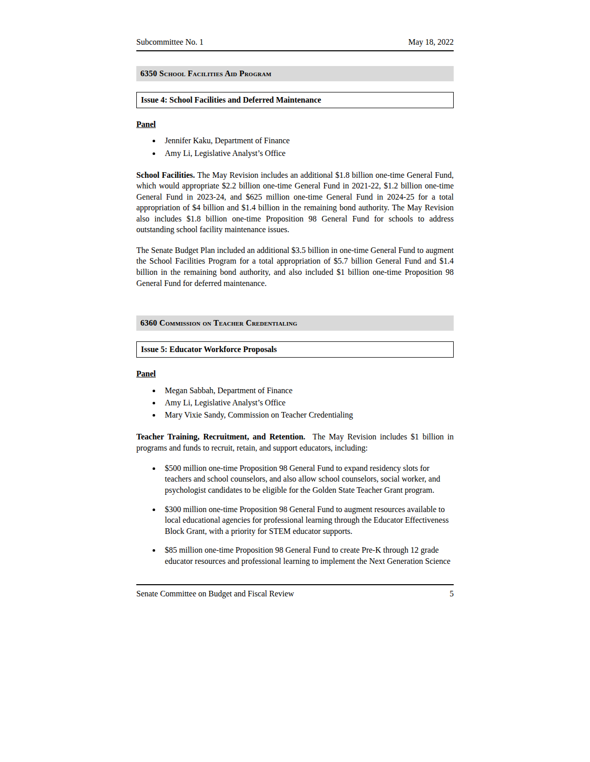Subcommittee No. 1
May 18, 2022
6350 School Facilities Aid Program
Issue 4: School Facilities and Deferred Maintenance
Panel
Jennifer Kaku, Department of Finance
Amy Li, Legislative Analyst’s Office
School Facilities. The May Revision includes an additional $1.8 billion one-time General Fund, which would appropriate $2.2 billion one-time General Fund in 2021-22, $1.2 billion one-time General Fund in 2023-24, and $625 million one-time General Fund in 2024-25 for a total appropriation of $4 billion and $1.4 billion in the remaining bond authority. The May Revision also includes $1.8 billion one-time Proposition 98 General Fund for schools to address outstanding school facility maintenance issues.
The Senate Budget Plan included an additional $3.5 billion in one-time General Fund to augment the School Facilities Program for a total appropriation of $5.7 billion General Fund and $1.4 billion in the remaining bond authority, and also included $1 billion one-time Proposition 98 General Fund for deferred maintenance.
6360 Commission on Teacher Credentialing
Issue 5: Educator Workforce Proposals
Panel
Megan Sabbah, Department of Finance
Amy Li, Legislative Analyst’s Office
Mary Vixie Sandy, Commission on Teacher Credentialing
Teacher Training, Recruitment, and Retention. The May Revision includes $1 billion in programs and funds to recruit, retain, and support educators, including:
$500 million one-time Proposition 98 General Fund to expand residency slots for teachers and school counselors, and also allow school counselors, social worker, and psychologist candidates to be eligible for the Golden State Teacher Grant program.
$300 million one-time Proposition 98 General Fund to augment resources available to local educational agencies for professional learning through the Educator Effectiveness Block Grant, with a priority for STEM educator supports.
$85 million one-time Proposition 98 General Fund to create Pre-K through 12 grade educator resources and professional learning to implement the Next Generation Science
Senate Committee on Budget and Fiscal Review
5